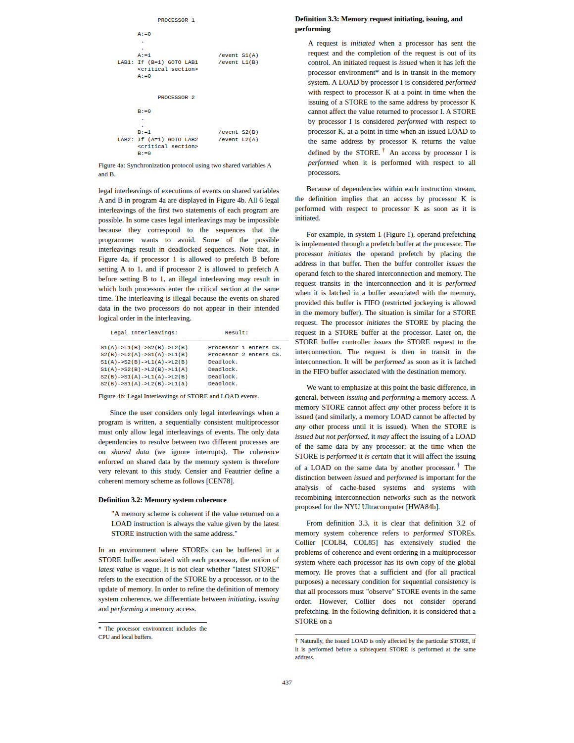PROCESSOR 1

        A:=0
         .
         .
        A:=1                    /event S1(A)
  LAB1: If (B=1) GOTO LAB1      /event L1(B)
        <critical section>
        A:=0


              PROCESSOR 2

        B:=0
         .
         .
        B:=1                    /event S2(B)
  LAB2: If (A=1) GOTO LAB2      /event L2(A)
        <critical section>
        B:=0
Figure 4a: Synchronization protocol using two shared variables A and B.
legal interleavings of executions of events on shared variables A and B in program 4a are displayed in Figure 4b. All 6 legal interleavings of the first two statements of each program are possible. In some cases legal interleavings may be impossible because they correspond to the sequences that the programmer wants to avoid. Some of the possible interleavings result in deadlocked sequences. Note that, in Figure 4a, if processor 1 is allowed to prefetch B before setting A to 1, and if processor 2 is allowed to prefetch A before setting B to 1, an illegal interleaving may result in which both processors enter the critical section at the same time. The interleaving is illegal because the events on shared data in the two processors do not appear in their intended logical order in the interleaving.
Legal Interleavings: Result: ───────────────────────────────────────────────────── S1(A)->L1(B)->S2(B)->L2(B) Processor 1 enters CS. S2(B)->L2(A)->S1(A)->L1(B) Processor 2 enters CS. S1(A)->S2(B)->L1(A)->L2(B) Deadlock. S1(A)->S2(B)->L2(B)->L1(A) Deadlock. S2(B)->S1(A)->L1(A)->L2(B) Deadlock. S2(B)->S1(A)->L2(B)->L1(a) Deadlock.
Figure 4b: Legal Interleavings of STORE and LOAD events.
Since the user considers only legal interleavings when a program is written, a sequentially consistent multiprocessor must only allow legal interleavings of events. The only data dependencies to resolve between two different processes are on shared data (we ignore interrupts). The coherence enforced on shared data by the memory system is therefore very relevant to this study. Censier and Feautrier define a coherent memory scheme as follows [CEN78].
Definition 3.2: Memory system coherence
"A memory scheme is coherent if the value returned on a LOAD instruction is always the value given by the latest STORE instruction with the same address."
In an environment where STOREs can be buffered in a STORE buffer associated with each processor, the notion of latest value is vague. It is not clear whether "latest STORE" refers to the execution of the STORE by a processor, or to the update of memory. In order to refine the definition of memory system coherence, we differentiate between initiating, issuing and performing a memory access.
* The processor environment includes the CPU and local buffers.
Definition 3.3: Memory request initiating, issuing, and performing
A request is initiated when a processor has sent the request and the completion of the request is out of its control. An initiated request is issued when it has left the processor environment* and is in transit in the memory system. A LOAD by processor I is considered performed with respect to processor K at a point in time when the issuing of a STORE to the same address by processor K cannot affect the value returned to processor I. A STORE by processor I is considered performed with respect to processor K, at a point in time when an issued LOAD to the same address by processor K returns the value defined by the STORE.† An access by processor I is performed when it is performed with respect to all processors.
Because of dependencies within each instruction stream, the definition implies that an access by processor K is performed with respect to processor K as soon as it is initiated.
For example, in system 1 (Figure 1), operand prefetching is implemented through a prefetch buffer at the processor. The processor initiates the operand prefetch by placing the address in that buffer. Then the buffer controller issues the operand fetch to the shared interconnection and memory. The request transits in the interconnection and it is performed when it is latched in a buffer associated with the memory, provided this buffer is FIFO (restricted jockeying is allowed in the memory buffer). The situation is similar for a STORE request. The processor initiates the STORE by placing the request in a STORE buffer at the processor. Later on, the STORE buffer controller issues the STORE request to the interconnection. The request is then in transit in the interconnection. It will be performed as soon as it is latched in the FIFO buffer associated with the destination memory.
We want to emphasize at this point the basic difference, in general, between issuing and performing a memory access. A memory STORE cannot affect any other process before it is issued (and similarly, a memory LOAD cannot be affected by any other process until it is issued). When the STORE is issued but not performed, it may affect the issuing of a LOAD of the same data by any processor; at the time when the STORE is performed it is certain that it will affect the issuing of a LOAD on the same data by another processor.† The distinction between issued and performed is important for the analysis of cache-based systems and systems with recombining interconnection networks such as the network proposed for the NYU Ultracomputer [HWA84b].
From definition 3.3, it is clear that definition 3.2 of memory system coherence refers to performed STOREs. Collier [COL84, COL85] has extensively studied the problems of coherence and event ordering in a multiprocessor system where each processor has its own copy of the global memory. He proves that a sufficient and (for all practical purposes) a necessary condition for sequential consistency is that all processors must "observe" STORE events in the same order. However, Collier does not consider operand prefetching. In the following definition, it is considered that a STORE on a
† Naturally, the issued LOAD is only affected by the particular STORE, if it is performed before a subsequent STORE is performed at the same address.
437